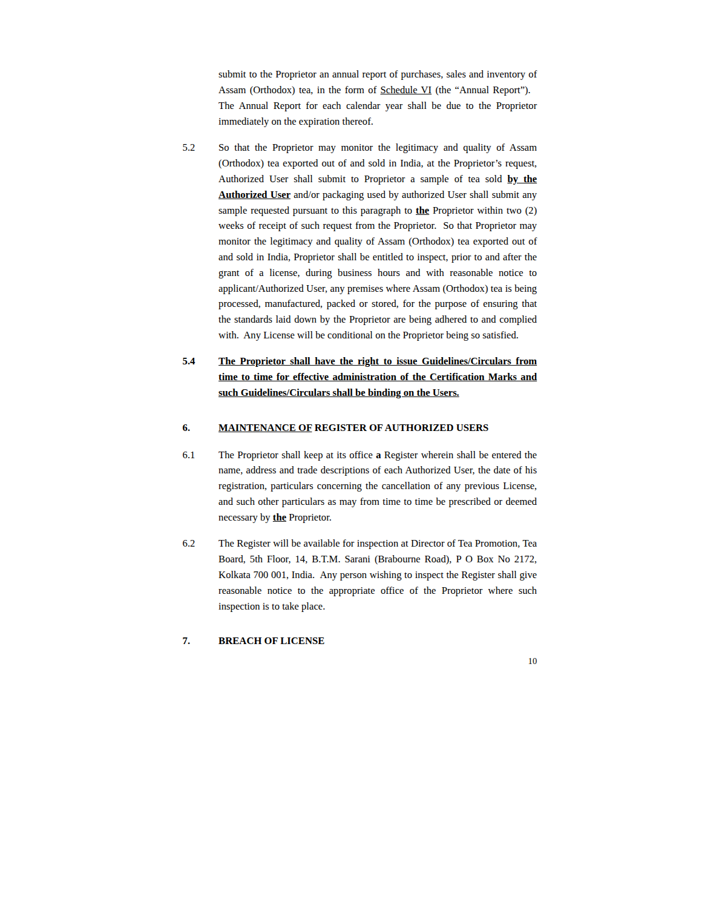submit to the Proprietor an annual report of purchases, sales and inventory of Assam (Orthodox) tea, in the form of Schedule VI (the “Annual Report”). The Annual Report for each calendar year shall be due to the Proprietor immediately on the expiration thereof.
5.2
So that the Proprietor may monitor the legitimacy and quality of Assam (Orthodox) tea exported out of and sold in India, at the Proprietor’s request, Authorized User shall submit to Proprietor a sample of tea sold by the Authorized User and/or packaging used by authorized User shall submit any sample requested pursuant to this paragraph to the Proprietor within two (2) weeks of receipt of such request from the Proprietor. So that Proprietor may monitor the legitimacy and quality of Assam (Orthodox) tea exported out of and sold in India, Proprietor shall be entitled to inspect, prior to and after the grant of a license, during business hours and with reasonable notice to applicant/Authorized User, any premises where Assam (Orthodox) tea is being processed, manufactured, packed or stored, for the purpose of ensuring that the standards laid down by the Proprietor are being adhered to and complied with. Any License will be conditional on the Proprietor being so satisfied.
5.4
The Proprietor shall have the right to issue Guidelines/Circulars from time to time for effective administration of the Certification Marks and such Guidelines/Circulars shall be binding on the Users.
6.
MAINTENANCE OF REGISTER OF AUTHORIZED USERS
6.1
The Proprietor shall keep at its office a Register wherein shall be entered the name, address and trade descriptions of each Authorized User, the date of his registration, particulars concerning the cancellation of any previous License, and such other particulars as may from time to time be prescribed or deemed necessary by the Proprietor.
6.2
The Register will be available for inspection at Director of Tea Promotion, Tea Board, 5th Floor, 14, B.T.M. Sarani (Brabourne Road), P O Box No 2172, Kolkata 700 001, India. Any person wishing to inspect the Register shall give reasonable notice to the appropriate office of the Proprietor where such inspection is to take place.
7.
BREACH OF LICENSE
10